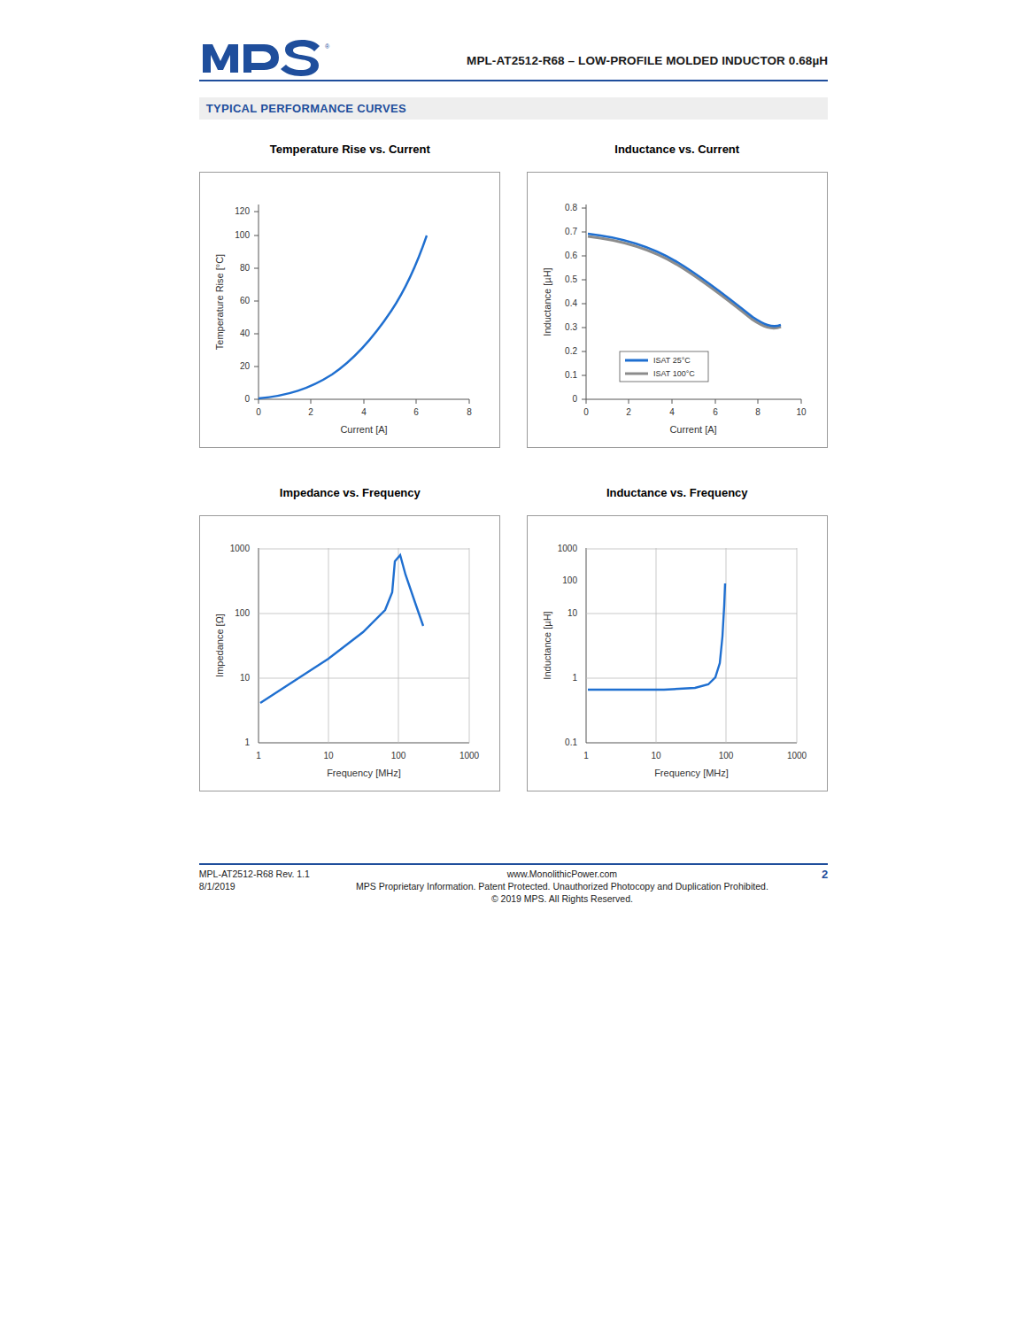®
MPL-AT2512-R68 – LOW-PROFILE MOLDED INDUCTOR 0.68µH
TYPICAL PERFORMANCE CURVES
Temperature Rise vs. Current
0 20 40 60 80 100 120 0 2 4 6 8 Current [A] Temperature Rise [°C]
Inductance vs. Current
0 0.1 0.2 0.3 0.4 0.5 0.6 0.7 0.8 0 2 4 6 8 10 Current [A] Inductance [µH] ISAT 25°C ISAT 100°C
Impedance vs. Frequency
1 10 100 1000 1 10 100 1000 Frequency [MHz] Impedance [Ω]
Inductance vs. Frequency
0.1 1 10 1000 100 1 10 100 1000 Frequency [MHz] Inductance [µH]
MPL-AT2512-R68 Rev. 1.1
8/1/2019
www.MonolithicPower.com
MPS Proprietary Information. Patent Protected. Unauthorized Photocopy and Duplication Prohibited.
© 2019 MPS. All Rights Reserved.
2